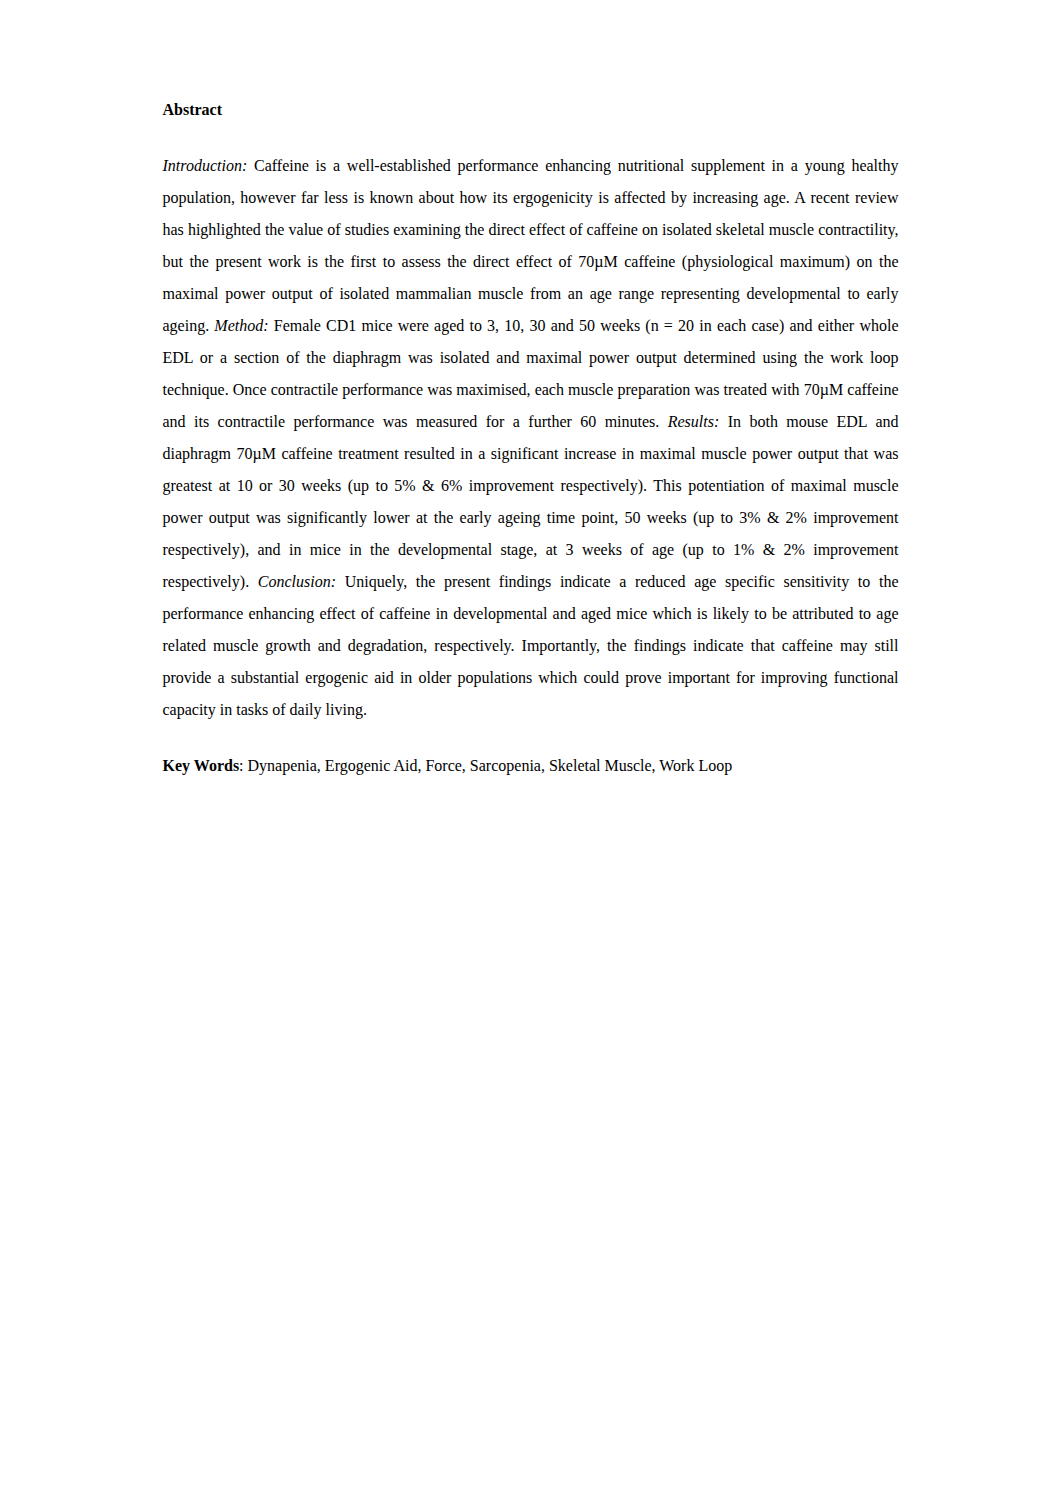Abstract
Introduction: Caffeine is a well-established performance enhancing nutritional supplement in a young healthy population, however far less is known about how its ergogenicity is affected by increasing age. A recent review has highlighted the value of studies examining the direct effect of caffeine on isolated skeletal muscle contractility, but the present work is the first to assess the direct effect of 70µM caffeine (physiological maximum) on the maximal power output of isolated mammalian muscle from an age range representing developmental to early ageing. Method: Female CD1 mice were aged to 3, 10, 30 and 50 weeks (n = 20 in each case) and either whole EDL or a section of the diaphragm was isolated and maximal power output determined using the work loop technique. Once contractile performance was maximised, each muscle preparation was treated with 70µM caffeine and its contractile performance was measured for a further 60 minutes. Results: In both mouse EDL and diaphragm 70µM caffeine treatment resulted in a significant increase in maximal muscle power output that was greatest at 10 or 30 weeks (up to 5% & 6% improvement respectively). This potentiation of maximal muscle power output was significantly lower at the early ageing time point, 50 weeks (up to 3% & 2% improvement respectively), and in mice in the developmental stage, at 3 weeks of age (up to 1% & 2% improvement respectively). Conclusion: Uniquely, the present findings indicate a reduced age specific sensitivity to the performance enhancing effect of caffeine in developmental and aged mice which is likely to be attributed to age related muscle growth and degradation, respectively. Importantly, the findings indicate that caffeine may still provide a substantial ergogenic aid in older populations which could prove important for improving functional capacity in tasks of daily living.
Key Words: Dynapenia, Ergogenic Aid, Force, Sarcopenia, Skeletal Muscle, Work Loop